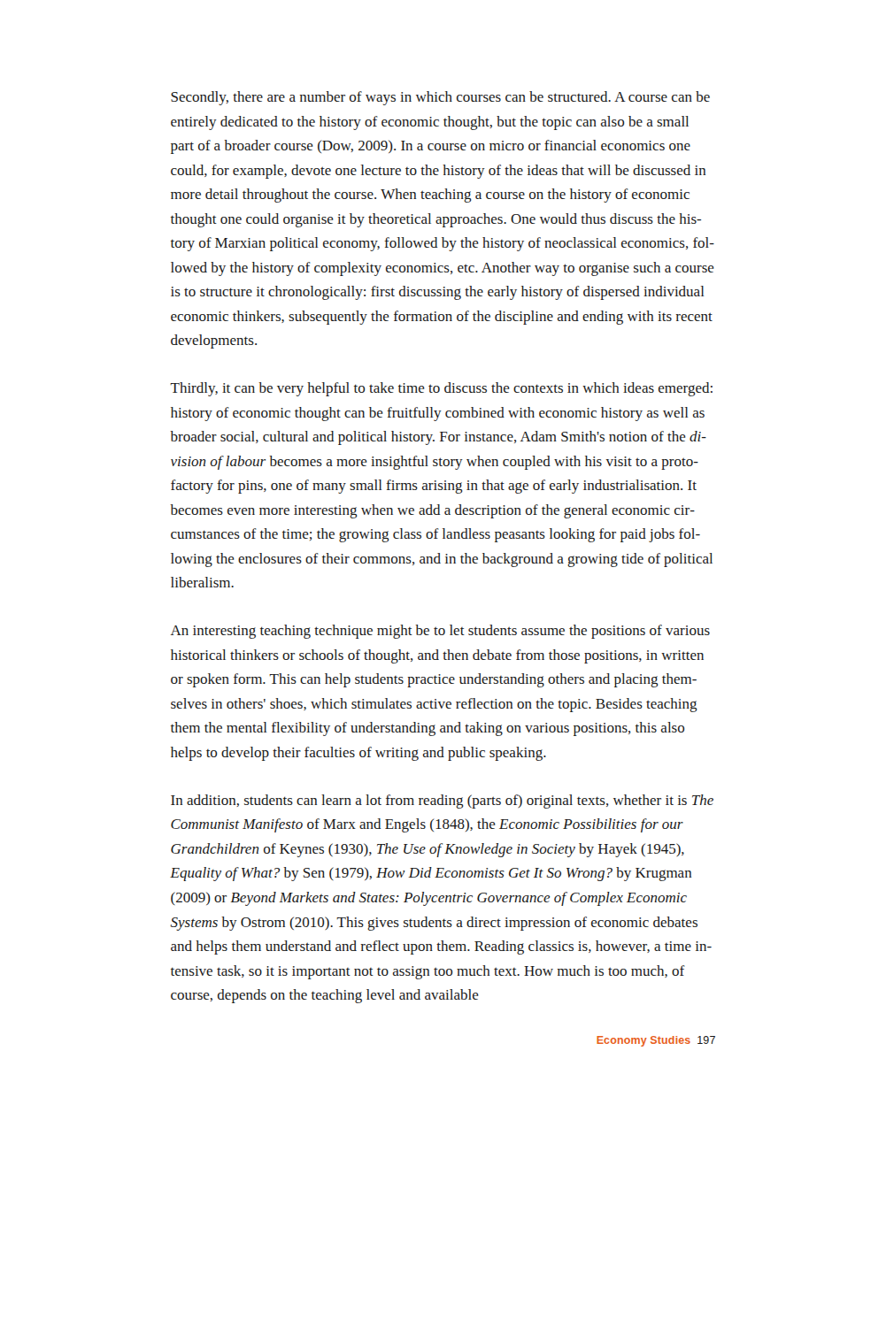Secondly, there are a number of ways in which courses can be structured. A course can be entirely dedicated to the history of economic thought, but the topic can also be a small part of a broader course (Dow, 2009). In a course on micro or financial economics one could, for example, devote one lecture to the history of the ideas that will be discussed in more detail throughout the course. When teaching a course on the history of economic thought one could organise it by theoretical approaches. One would thus discuss the history of Marxian political economy, followed by the history of neoclassical economics, followed by the history of complexity economics, etc. Another way to organise such a course is to structure it chronologically: first discussing the early history of dispersed individual economic thinkers, subsequently the formation of the discipline and ending with its recent developments.
Thirdly, it can be very helpful to take time to discuss the contexts in which ideas emerged: history of economic thought can be fruitfully combined with economic history as well as broader social, cultural and political history. For instance, Adam Smith's notion of the division of labour becomes a more insightful story when coupled with his visit to a proto-factory for pins, one of many small firms arising in that age of early industrialisation. It becomes even more interesting when we add a description of the general economic circumstances of the time; the growing class of landless peasants looking for paid jobs following the enclosures of their commons, and in the background a growing tide of political liberalism.
An interesting teaching technique might be to let students assume the positions of various historical thinkers or schools of thought, and then debate from those positions, in written or spoken form. This can help students practice understanding others and placing themselves in others' shoes, which stimulates active reflection on the topic. Besides teaching them the mental flexibility of understanding and taking on various positions, this also helps to develop their faculties of writing and public speaking.
In addition, students can learn a lot from reading (parts of) original texts, whether it is The Communist Manifesto of Marx and Engels (1848), the Economic Possibilities for our Grandchildren of Keynes (1930), The Use of Knowledge in Society by Hayek (1945), Equality of What? by Sen (1979), How Did Economists Get It So Wrong? by Krugman (2009) or Beyond Markets and States: Polycentric Governance of Complex Economic Systems by Ostrom (2010). This gives students a direct impression of economic debates and helps them understand and reflect upon them. Reading classics is, however, a time intensive task, so it is important not to assign too much text. How much is too much, of course, depends on the teaching level and available
Economy Studies 197